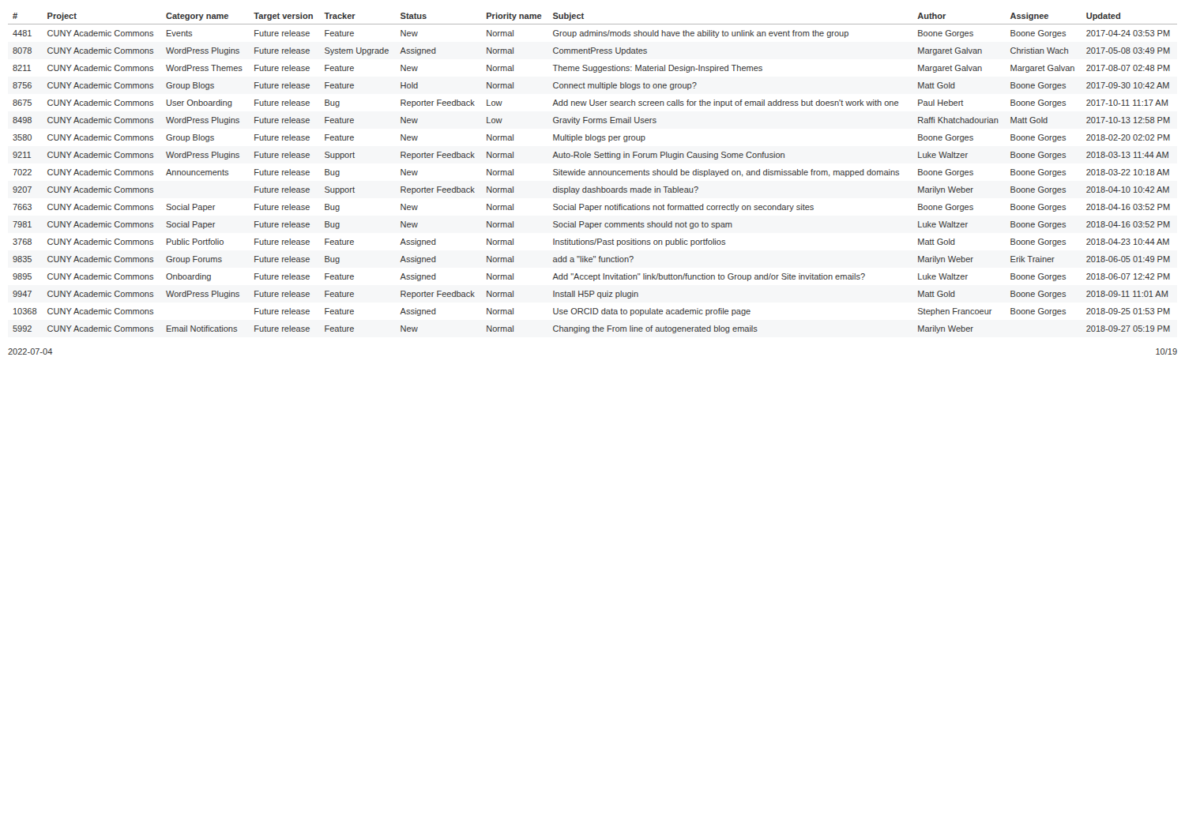| # | Project | Category name | Target version | Tracker | Status | Priority name | Subject | Author | Assignee | Updated |
| --- | --- | --- | --- | --- | --- | --- | --- | --- | --- | --- |
| 4481 | CUNY Academic Commons | Events | Future release | Feature | New | Normal | Group admins/mods should have the ability to unlink an event from the group | Boone Gorges | Boone Gorges | 2017-04-24 03:53 PM |
| 8078 | CUNY Academic Commons | WordPress Plugins | Future release | System Upgrade | Assigned | Normal | CommentPress Updates | Margaret Galvan | Christian Wach | 2017-05-08 03:49 PM |
| 8211 | CUNY Academic Commons | WordPress Themes | Future release | Feature | New | Normal | Theme Suggestions: Material Design-Inspired Themes | Margaret Galvan | Margaret Galvan | 2017-08-07 02:48 PM |
| 8756 | CUNY Academic Commons | Group Blogs | Future release | Feature | Hold | Normal | Connect multiple blogs to one group? | Matt Gold | Boone Gorges | 2017-09-30 10:42 AM |
| 8675 | CUNY Academic Commons | User Onboarding | Future release | Bug | Reporter Feedback | Low | Add new User search screen calls for the input of email address but doesn't work with one | Paul Hebert | Boone Gorges | 2017-10-11 11:17 AM |
| 8498 | CUNY Academic Commons | WordPress Plugins | Future release | Feature | New | Low | Gravity Forms Email Users | Raffi Khatchadourian | Matt Gold | 2017-10-13 12:58 PM |
| 3580 | CUNY Academic Commons | Group Blogs | Future release | Feature | New | Normal | Multiple blogs per group | Boone Gorges | Boone Gorges | 2018-02-20 02:02 PM |
| 9211 | CUNY Academic Commons | WordPress Plugins | Future release | Support | Reporter Feedback | Normal | Auto-Role Setting in Forum Plugin Causing Some Confusion | Luke Waltzer | Boone Gorges | 2018-03-13 11:44 AM |
| 7022 | CUNY Academic Commons | Announcements | Future release | Bug | New | Normal | Sitewide announcements should be displayed on, and dismissable from, mapped domains | Boone Gorges | Boone Gorges | 2018-03-22 10:18 AM |
| 9207 | CUNY Academic Commons | | Future release | Support | Reporter Feedback | Normal | display dashboards made in Tableau? | Marilyn Weber | Boone Gorges | 2018-04-10 10:42 AM |
| 7663 | CUNY Academic Commons | Social Paper | Future release | Bug | New | Normal | Social Paper notifications not formatted correctly on secondary sites | Boone Gorges | Boone Gorges | 2018-04-16 03:52 PM |
| 7981 | CUNY Academic Commons | Social Paper | Future release | Bug | New | Normal | Social Paper comments should not go to spam | Luke Waltzer | Boone Gorges | 2018-04-16 03:52 PM |
| 3768 | CUNY Academic Commons | Public Portfolio | Future release | Feature | Assigned | Normal | Institutions/Past positions on public portfolios | Matt Gold | Boone Gorges | 2018-04-23 10:44 AM |
| 9835 | CUNY Academic Commons | Group Forums | Future release | Bug | Assigned | Normal | add a "like" function? | Marilyn Weber | Erik Trainer | 2018-06-05 01:49 PM |
| 9895 | CUNY Academic Commons | Onboarding | Future release | Feature | Assigned | Normal | Add "Accept Invitation" link/button/function to Group and/or Site invitation emails? | Luke Waltzer | Boone Gorges | 2018-06-07 12:42 PM |
| 9947 | CUNY Academic Commons | WordPress Plugins | Future release | Feature | Reporter Feedback | Normal | Install H5P quiz plugin | Matt Gold | Boone Gorges | 2018-09-11 11:01 AM |
| 10368 | CUNY Academic Commons | | Future release | Feature | Assigned | Normal | Use ORCID data to populate academic profile page | Stephen Francoeur | Boone Gorges | 2018-09-25 01:53 PM |
| 5992 | CUNY Academic Commons | Email Notifications | Future release | Feature | New | Normal | Changing the From line of autogenerated blog emails | Marilyn Weber | | 2018-09-27 05:19 PM |
2022-07-04 10/19